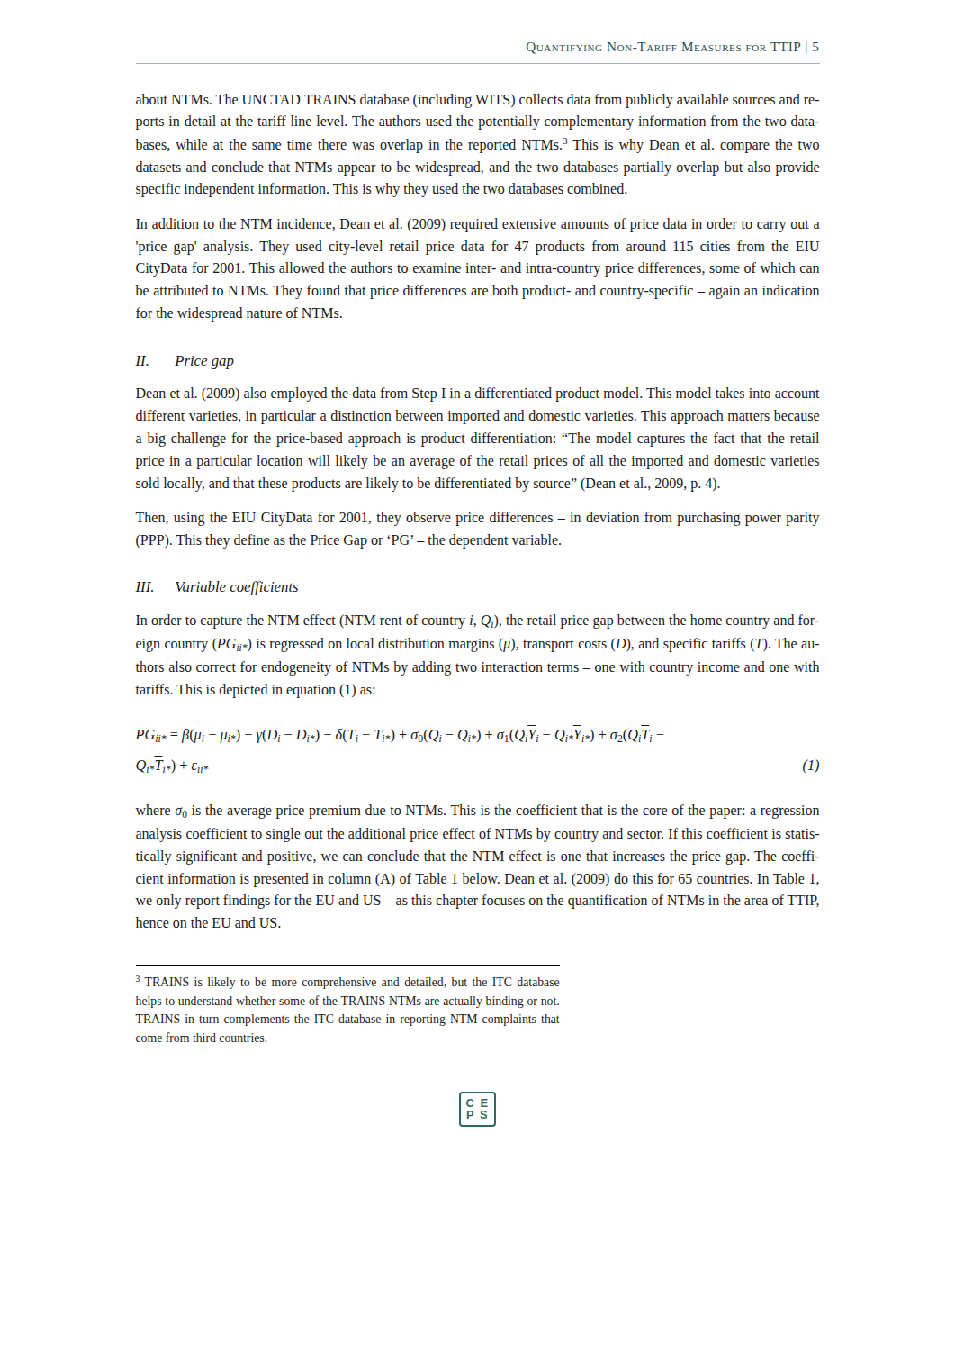Quantifying Non-Tariff Measures for TTIP | 5
about NTMs. The UNCTAD TRAINS database (including WITS) collects data from publicly available sources and reports in detail at the tariff line level. The authors used the potentially complementary information from the two databases, while at the same time there was overlap in the reported NTMs.3 This is why Dean et al. compare the two datasets and conclude that NTMs appear to be widespread, and the two databases partially overlap but also provide specific independent information. This is why they used the two databases combined.
In addition to the NTM incidence, Dean et al. (2009) required extensive amounts of price data in order to carry out a 'price gap' analysis. They used city-level retail price data for 47 products from around 115 cities from the EIU CityData for 2001. This allowed the authors to examine inter- and intra-country price differences, some of which can be attributed to NTMs. They found that price differences are both product- and country-specific – again an indication for the widespread nature of NTMs.
II. Price gap
Dean et al. (2009) also employed the data from Step I in a differentiated product model. This model takes into account different varieties, in particular a distinction between imported and domestic varieties. This approach matters because a big challenge for the price-based approach is product differentiation: “The model captures the fact that the retail price in a particular location will likely be an average of the retail prices of all the imported and domestic varieties sold locally, and that these products are likely to be differentiated by source” (Dean et al., 2009, p. 4).
Then, using the EIU CityData for 2001, they observe price differences – in deviation from purchasing power parity (PPP). This they define as the Price Gap or ‘PG’ – the dependent variable.
III. Variable coefficients
In order to capture the NTM effect (NTM rent of country i, Qi), the retail price gap between the home country and foreign country (PGii*) is regressed on local distribution margins (μ), transport costs (D), and specific tariffs (T). The authors also correct for endogeneity of NTMs by adding two interaction terms – one with country income and one with tariffs. This is depicted in equation (1) as:
PGii* = β(μi − μi*) − γ(Di − Di*) − δ(Ti − Ti*) + σ0(Qi − Qi*) + σ1(Qi Yi − Qi*Yi*) + σ2(Qi Ti − Qi*Ti*) + εii*(1)
where σ0 is the average price premium due to NTMs. This is the coefficient that is the core of the paper: a regression analysis coefficient to single out the additional price effect of NTMs by country and sector. If this coefficient is statistically significant and positive, we can conclude that the NTM effect is one that increases the price gap. The coefficient information is presented in column (A) of Table 1 below. Dean et al. (2009) do this for 65 countries. In Table 1, we only report findings for the EU and US – as this chapter focuses on the quantification of NTMs in the area of TTIP, hence on the EU and US.
3 TRAINS is likely to be more comprehensive and detailed, but the ITC database helps to understand whether some of the TRAINS NTMs are actually binding or not. TRAINS in turn complements the ITC database in reporting NTM complaints that come from third countries.
C E P S